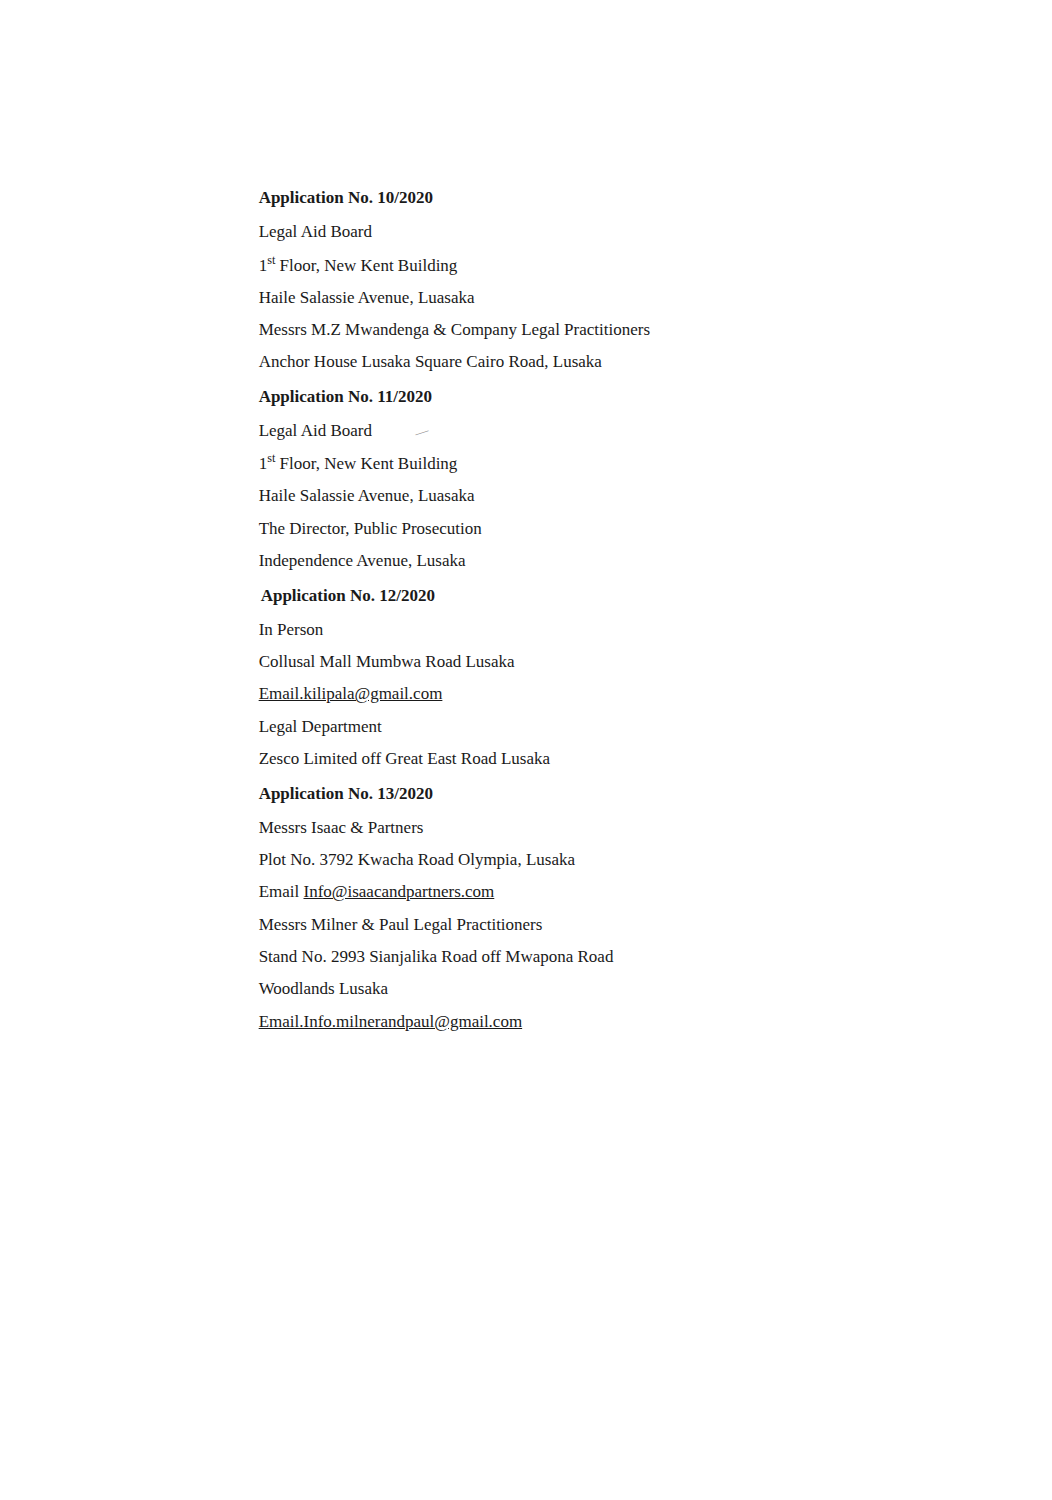Application No. 10/2020
Legal Aid Board
1st Floor, New Kent Building
Haile Salassie Avenue, Luasaka
Messrs M.Z Mwandenga & Company Legal Practitioners
Anchor House Lusaka Square Cairo Road, Lusaka
Application No. 11/2020
Legal Aid Board—
1st Floor, New Kent Building
Haile Salassie Avenue, Luasaka
The Director, Public Prosecution
Independence Avenue, Lusaka
Application No. 12/2020
In Person
Collusal Mall Mumbwa Road Lusaka
Email.kilipala@gmail.com
Legal Department
Zesco Limited off Great East Road Lusaka
Application No. 13/2020
Messrs Isaac & Partners
Plot No. 3792 Kwacha Road Olympia, Lusaka
Email Info@isaacandpartners.com
Messrs Milner & Paul Legal Practitioners
Stand No. 2993 Sianjalika Road off Mwapona Road
Woodlands Lusaka
Email.Info.milnerandpaul@gmail.com